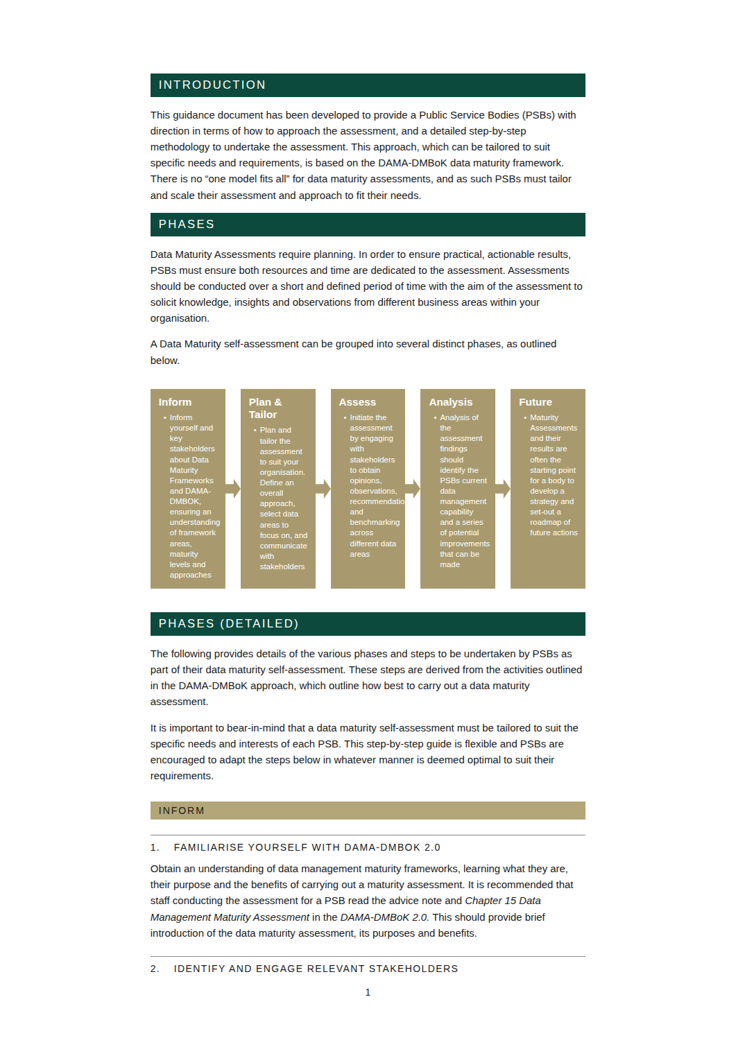Introduction
This guidance document has been developed to provide a Public Service Bodies (PSBs) with direction in terms of how to approach the assessment, and a detailed step-by-step methodology to undertake the assessment. This approach, which can be tailored to suit specific needs and requirements, is based on the DAMA-DMBoK data maturity framework. There is no “one model fits all” for data maturity assessments, and as such PSBs must tailor and scale their assessment and approach to fit their needs.
Phases
Data Maturity Assessments require planning. In order to ensure practical, actionable results, PSBs must ensure both resources and time are dedicated to the assessment. Assessments should be conducted over a short and defined period of time with the aim of the assessment to solicit knowledge, insights and observations from different business areas within your organisation.
A Data Maturity self-assessment can be grouped into several distinct phases, as outlined below.
Inform
Inform yourself and key stakeholders about Data Maturity Frameworks and DAMA-DMBOK, ensuring an understanding of framework areas, maturity levels and approaches
Plan & Tailor
Plan and tailor the assessment to suit your organisation. Define an overall approach, select data areas to focus on, and communicate with stakeholders
Assess
Initiate the assessment by engaging with stakeholders to obtain opinions, observations, recommendations, and benchmarking across different data areas
Analysis
Analysis of the assessment findings should identify the PSBs current data management capability and a series of potential improvements that can be made
Future
Maturity Assessments and their results are often the starting point for a body to develop a strategy and set-out a roadmap of future actions
Phases (Detailed)
The following provides details of the various phases and steps to be undertaken by PSBs as part of their data maturity self-assessment. These steps are derived from the activities outlined in the DAMA-DMBoK approach, which outline how best to carry out a data maturity assessment.
It is important to bear-in-mind that a data maturity self-assessment must be tailored to suit the specific needs and interests of each PSB. This step-by-step guide is flexible and PSBs are encouraged to adapt the steps below in whatever manner is deemed optimal to suit their requirements.
Inform
1. Familiarise yourself with DAMA-DMBOK 2.0
Obtain an understanding of data management maturity frameworks, learning what they are, their purpose and the benefits of carrying out a maturity assessment. It is recommended that staff conducting the assessment for a PSB read the advice note and Chapter 15 Data Management Maturity Assessment in the DAMA-DMBoK 2.0. This should provide brief introduction of the data maturity assessment, its purposes and benefits.
2. Identify and engage relevant stakeholders
1